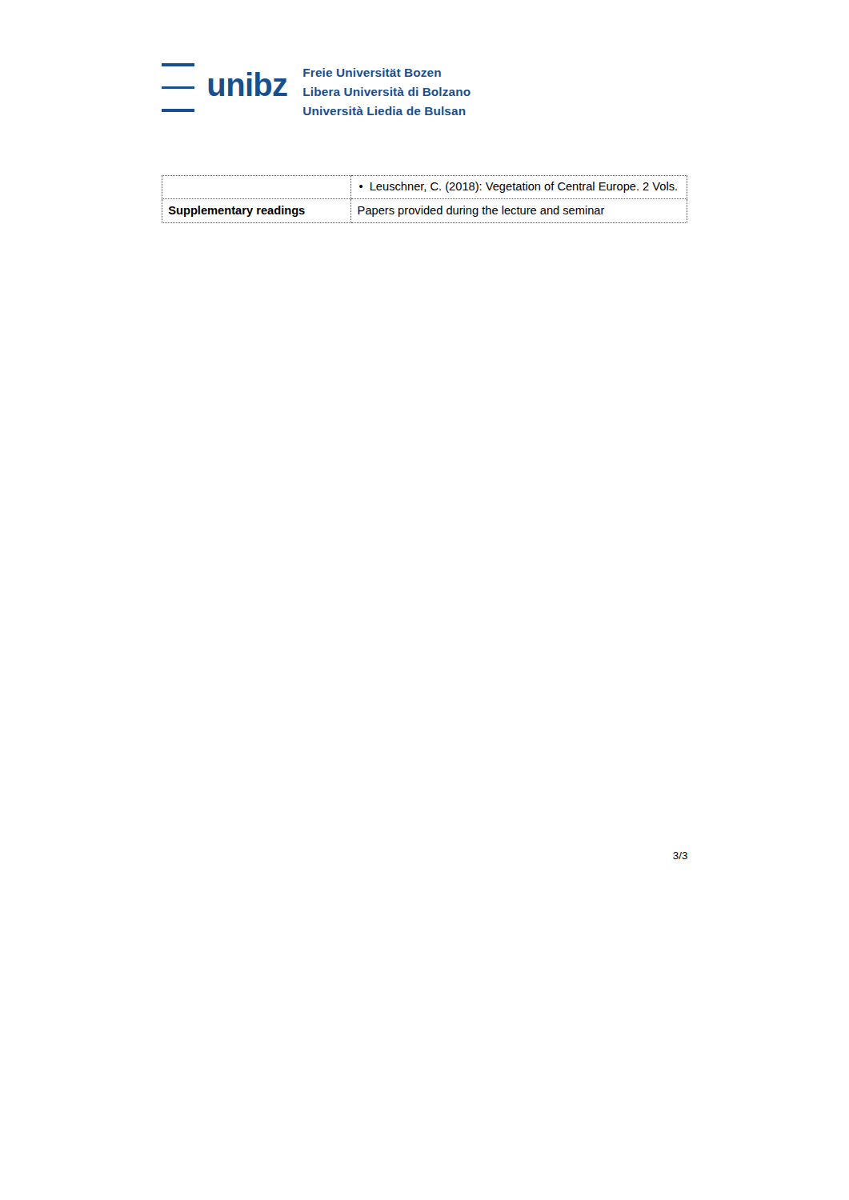unibz
Freie Universität Bozen
Libera Università di Bolzano
Università Liedia de Bulsan
| | Leuschner, C. (2018): Vegetation of Central Europe. 2 Vols. |
| Supplementary readings | Papers provided during the lecture and seminar |
3/3